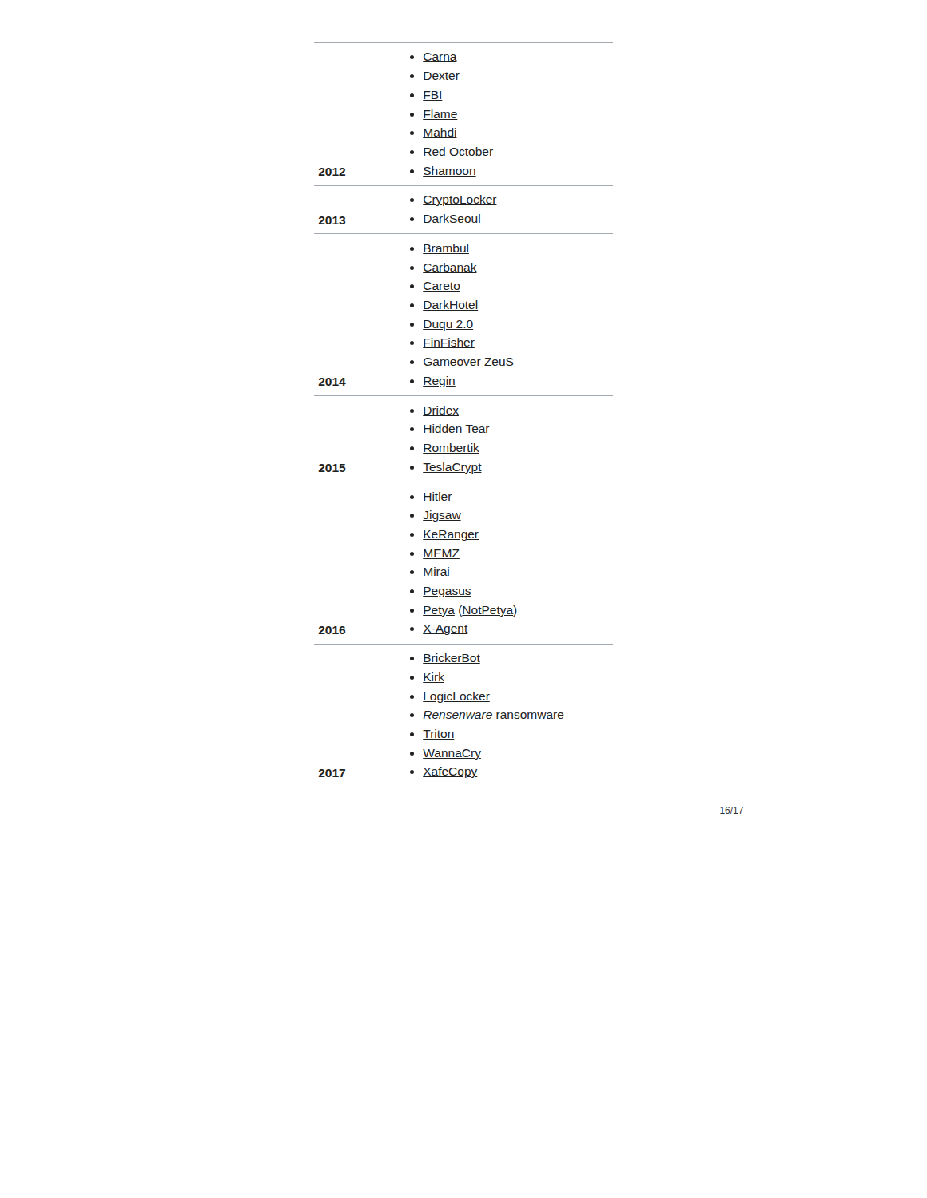| 2012 | Carna Dexter FBI Flame Mahdi Red October Shamoon |
| 2013 | CryptoLocker DarkSeoul |
| 2014 | Brambul Carbanak Careto DarkHotel Duqu 2.0 FinFisher Gameover ZeuS Regin |
| 2015 | Dridex Hidden Tear Rombertik TeslaCrypt |
| 2016 | Hitler Jigsaw KeRanger MEMZ Mirai Pegasus Petya ( NotPetya ) X-Agent |
| 2017 | BrickerBot Kirk LogicLocker Rensenware ransomware Triton WannaCry XafeCopy |
16/17